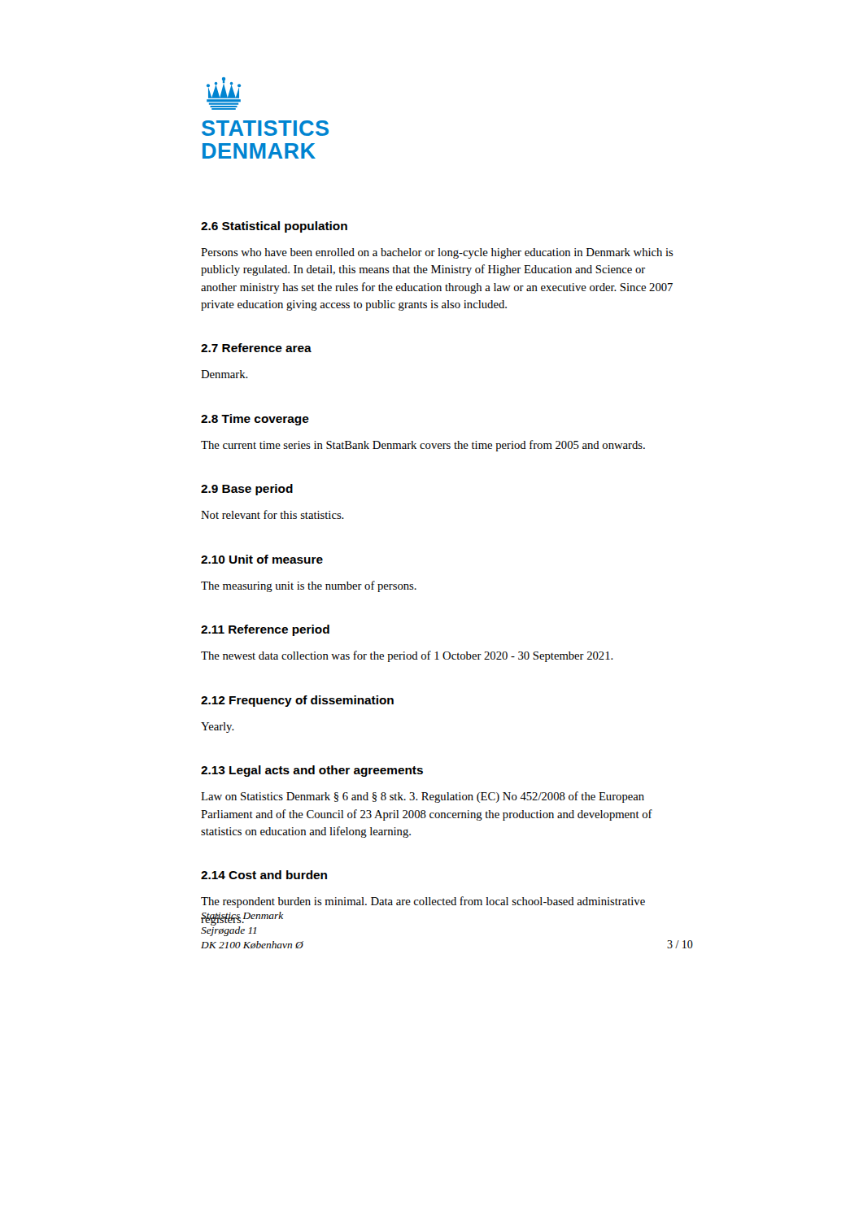STATISTICS
DENMARK
2.6 Statistical population
Persons who have been enrolled on a bachelor or long-cycle higher education in Denmark which is publicly regulated. In detail, this means that the Ministry of Higher Education and Science or another ministry has set the rules for the education through a law or an executive order. Since 2007 private education giving access to public grants is also included.
2.7 Reference area
Denmark.
2.8 Time coverage
The current time series in StatBank Denmark covers the time period from 2005 and onwards.
2.9 Base period
Not relevant for this statistics.
2.10 Unit of measure
The measuring unit is the number of persons.
2.11 Reference period
The newest data collection was for the period of 1 October 2020 - 30 September 2021.
2.12 Frequency of dissemination
Yearly.
2.13 Legal acts and other agreements
Law on Statistics Denmark § 6 and § 8 stk. 3. Regulation (EC) No 452/2008 of the European Parliament and of the Council of 23 April 2008 concerning the production and development of statistics on education and lifelong learning.
2.14 Cost and burden
The respondent burden is minimal. Data are collected from local school-based administrative registers.
Statistics Denmark
Sejrøgade 11
DK 2100 København Ø
3 / 10